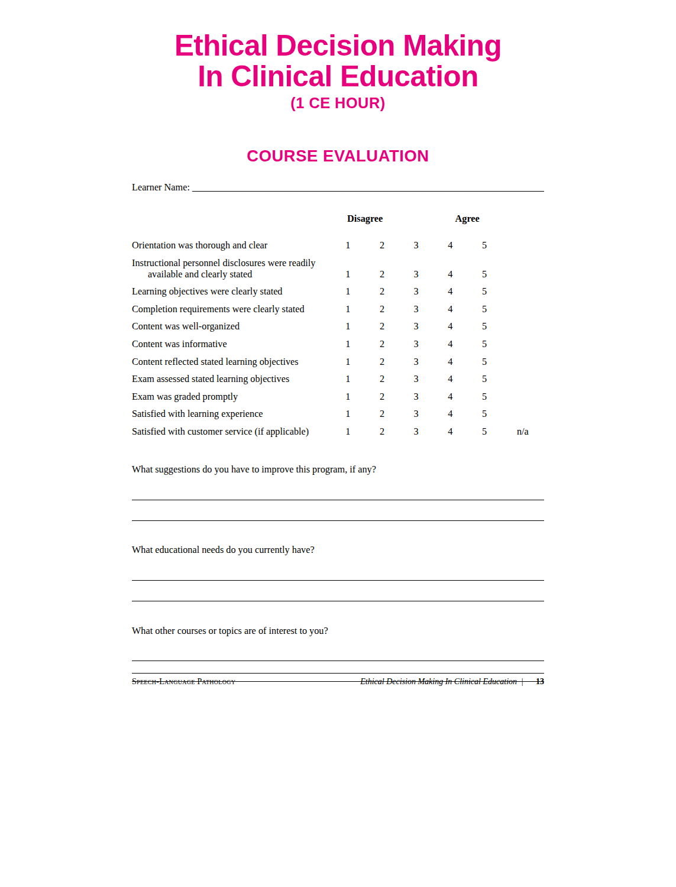Ethical Decision Making
In Clinical Education(1 CE HOUR)
COURSE EVALUATION
Learner Name: _______________________________________________________________________________________
| | Disagree | | Agree | |
| --- | --- | --- | --- | --- |
| Orientation was thorough and clear | 1 | 2 | 3 | 4 | 5 | |
| Instructional personnel disclosures were readily available and clearly stated | 1 | 2 | 3 | 4 | 5 | |
| Learning objectives were clearly stated | 1 | 2 | 3 | 4 | 5 | |
| Completion requirements were clearly stated | 1 | 2 | 3 | 4 | 5 | |
| Content was well-organized | 1 | 2 | 3 | 4 | 5 | |
| Content was informative | 1 | 2 | 3 | 4 | 5 | |
| Content reflected stated learning objectives | 1 | 2 | 3 | 4 | 5 | |
| Exam assessed stated learning objectives | 1 | 2 | 3 | 4 | 5 | |
| Exam was graded promptly | 1 | 2 | 3 | 4 | 5 | |
| Satisfied with learning experience | 1 | 2 | 3 | 4 | 5 | |
| Satisfied with customer service (if applicable) | 1 | 2 | 3 | 4 | 5 | n/a |
What suggestions do you have to improve this program, if any?
What educational needs do you currently have?
What other courses or topics are of interest to you?
Speech-Language Pathology Ethical Decision Making In Clinical Education |13